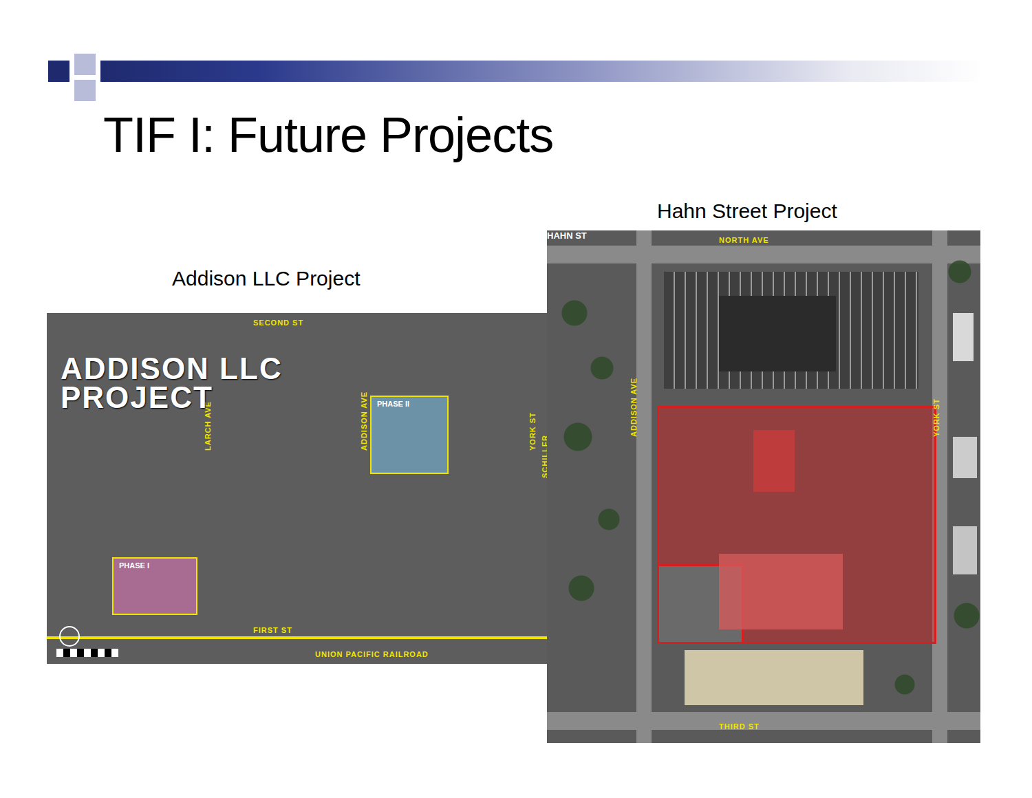TIF I: Future Projects
Hahn Street Project
Addison LLC Project
SECOND ST
FIRST ST
LARCH AVE
ADDISON AVE
YORK ST
SCHILLER ST
ADDISON LLC
PROJECT
PHASE II
PHASE I
UNION PACIFIC RAILROAD
NORTH AVE
THIRD ST
ADDISON AVE
YORK ST
HAHN ST